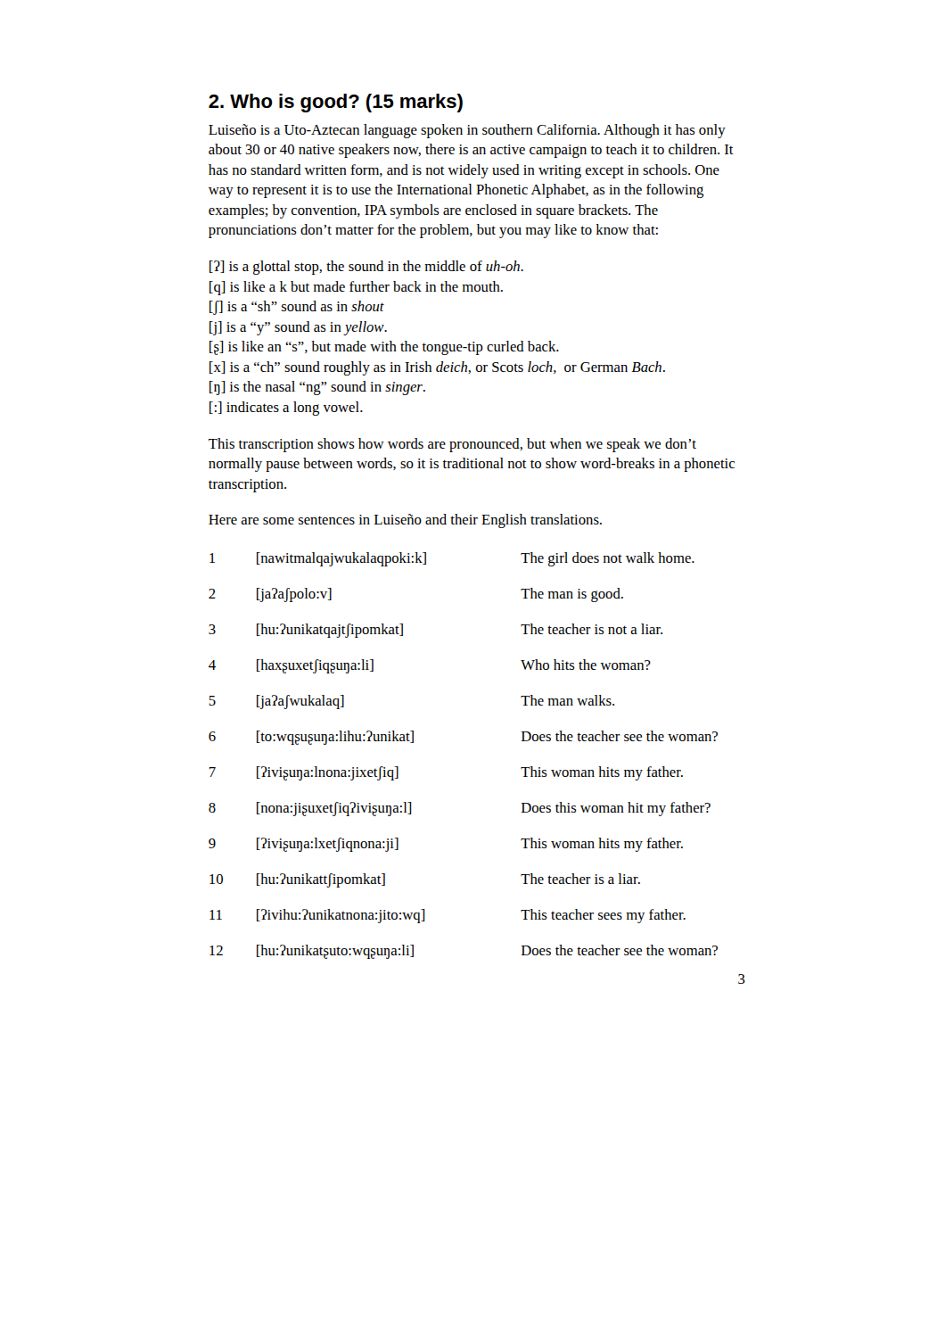2. Who is good? (15 marks)
Luiseño is a Uto-Aztecan language spoken in southern California. Although it has only about 30 or 40 native speakers now, there is an active campaign to teach it to children. It has no standard written form, and is not widely used in writing except in schools. One way to represent it is to use the International Phonetic Alphabet, as in the following examples; by convention, IPA symbols are enclosed in square brackets. The pronunciations don’t matter for the problem, but you may like to know that:
[ʔ] is a glottal stop, the sound in the middle of uh-oh.
[q] is like a k but made further back in the mouth.
[ʃ] is a “sh” sound as in shout
[j] is a “y” sound as in yellow.
[ʂ] is like an “s”, but made with the tongue-tip curled back.
[x] is a “ch” sound roughly as in Irish deich, or Scots loch, or German Bach.
[ŋ] is the nasal “ng” sound in singer.
[:] indicates a long vowel.
This transcription shows how words are pronounced, but when we speak we don’t normally pause between words, so it is traditional not to show word-breaks in a phonetic transcription.
Here are some sentences in Luiseño and their English translations.
| 1 | [nawitmalqajwukalaqpoki:k] | The girl does not walk home. |
| 2 | [jaʔaʃpolo:v] | The man is good. |
| 3 | [hu:ʔunikatqajtʃipomkat] | The teacher is not a liar. |
| 4 | [haxʂuxetʃiqʂuŋa:li] | Who hits the woman? |
| 5 | [jaʔaʃwukalaq] | The man walks. |
| 6 | [to:wqʂuʂuŋa:lihu:ʔunikat] | Does the teacher see the woman? |
| 7 | [ʔiviʂuŋa:lnona:jixetʃiq] | This woman hits my father. |
| 8 | [nona:jiʂuxetʃiqʔiviʂuŋa:l] | Does this woman hit my father? |
| 9 | [ʔiviʂuŋa:lxetʃiqnona:ji] | This woman hits my father. |
| 10 | [hu:ʔunikattʃipomkat] | The teacher is a liar. |
| 11 | [ʔivihu:ʔunikatnona:jito:wq] | This teacher sees my father. |
| 12 | [hu:ʔunikatʂuto:wqʂuŋa:li] | Does the teacher see the woman? |
3